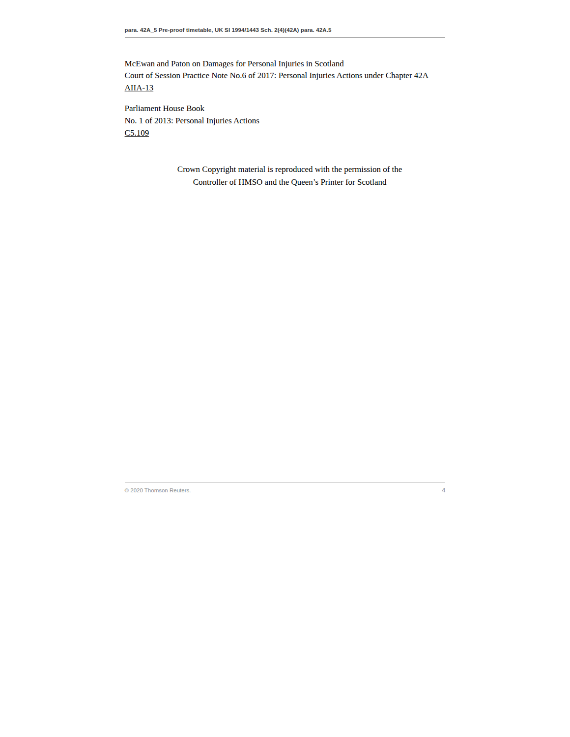para. 42A_5 Pre-proof timetable, UK SI 1994/1443 Sch. 2(4)(42A) para. 42A.5
McEwan and Paton on Damages for Personal Injuries in Scotland
Court of Session Practice Note No.6 of 2017: Personal Injuries Actions under Chapter 42A
AIIA-13
Parliament House Book
No. 1 of 2013: Personal Injuries Actions
C5.109
Crown Copyright material is reproduced with the permission of the Controller of HMSO and the Queen’s Printer for Scotland
© 2020 Thomson Reuters. 4